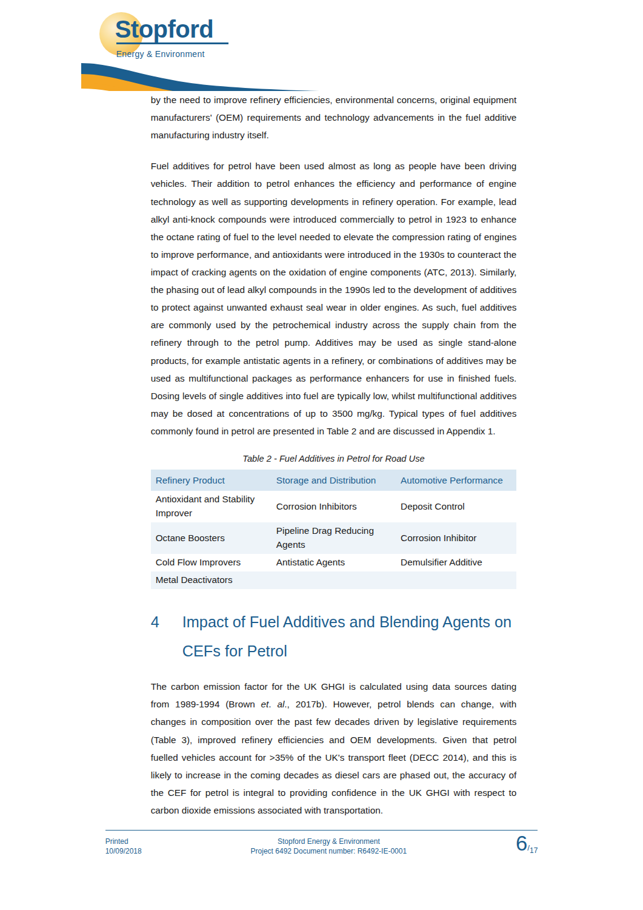Stopford
Energy & Environment
by the need to improve refinery efficiencies, environmental concerns, original equipment manufacturers' (OEM) requirements and technology advancements in the fuel additive manufacturing industry itself.
Fuel additives for petrol have been used almost as long as people have been driving vehicles. Their addition to petrol enhances the efficiency and performance of engine technology as well as supporting developments in refinery operation. For example, lead alkyl anti-knock compounds were introduced commercially to petrol in 1923 to enhance the octane rating of fuel to the level needed to elevate the compression rating of engines to improve performance, and antioxidants were introduced in the 1930s to counteract the impact of cracking agents on the oxidation of engine components (ATC, 2013). Similarly, the phasing out of lead alkyl compounds in the 1990s led to the development of additives to protect against unwanted exhaust seal wear in older engines. As such, fuel additives are commonly used by the petrochemical industry across the supply chain from the refinery through to the petrol pump. Additives may be used as single stand-alone products, for example antistatic agents in a refinery, or combinations of additives may be used as multifunctional packages as performance enhancers for use in finished fuels. Dosing levels of single additives into fuel are typically low, whilst multifunctional additives may be dosed at concentrations of up to 3500 mg/kg. Typical types of fuel additives commonly found in petrol are presented in Table 2 and are discussed in Appendix 1.
Table 2 - Fuel Additives in Petrol for Road Use
| Refinery Product | Storage and Distribution | Automotive Performance |
| --- | --- | --- |
| Antioxidant and Stability Improver | Corrosion Inhibitors | Deposit Control |
| Octane Boosters | Pipeline Drag Reducing Agents | Corrosion Inhibitor |
| Cold Flow Improvers | Antistatic Agents | Demulsifier Additive |
| Metal Deactivators | | |
4 Impact of Fuel Additives and Blending Agents on CEFs for Petrol
The carbon emission factor for the UK GHGI is calculated using data sources dating from 1989-1994 (Brown et. al., 2017b). However, petrol blends can change, with changes in composition over the past few decades driven by legislative requirements (Table 3), improved refinery efficiencies and OEM developments. Given that petrol fuelled vehicles account for >35% of the UK's transport fleet (DECC 2014), and this is likely to increase in the coming decades as diesel cars are phased out, the accuracy of the CEF for petrol is integral to providing confidence in the UK GHGI with respect to carbon dioxide emissions associated with transportation.
Printed
10/09/2018
Stopford Energy & Environment
Project 6492 Document number: R6492-IE-0001
6/17